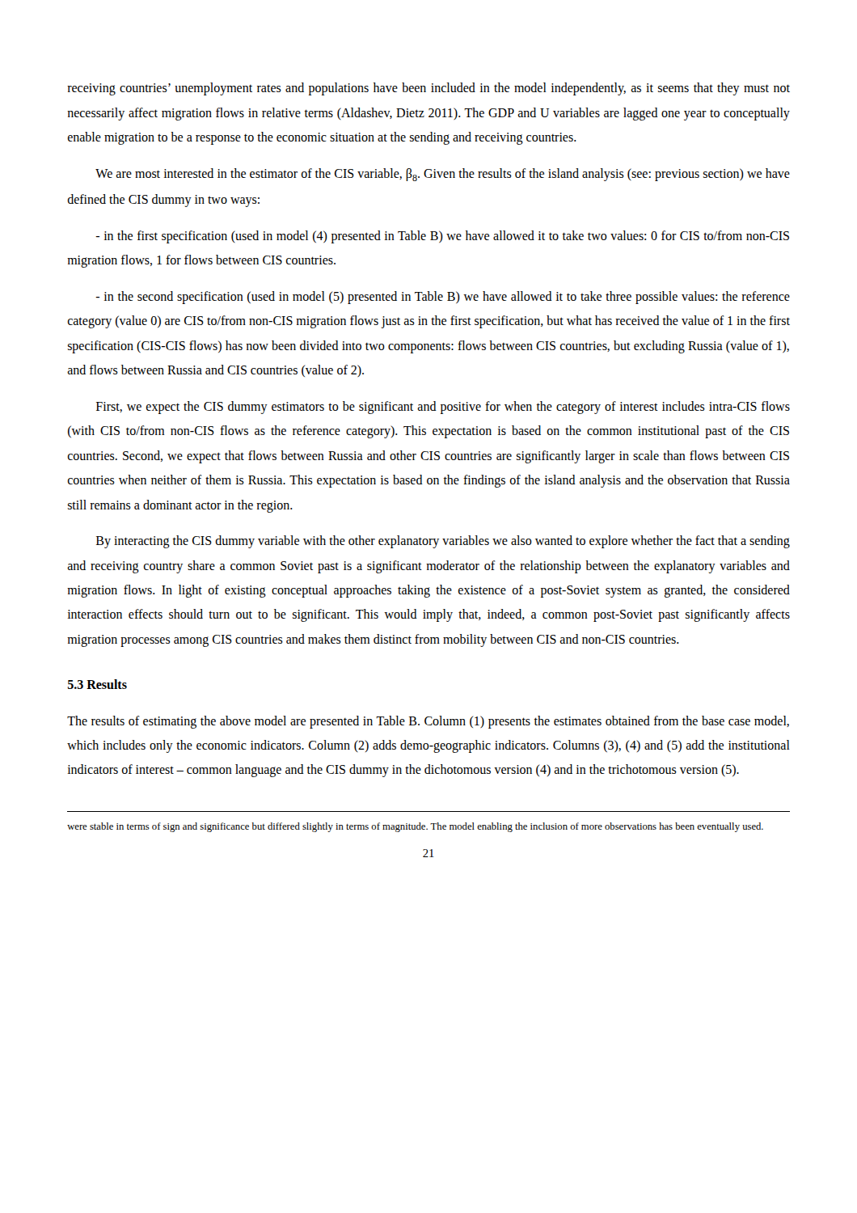receiving countries’ unemployment rates and populations have been included in the model independently, as it seems that they must not necessarily affect migration flows in relative terms (Aldashev, Dietz 2011). The GDP and U variables are lagged one year to conceptually enable migration to be a response to the economic situation at the sending and receiving countries.
We are most interested in the estimator of the CIS variable, β8. Given the results of the island analysis (see: previous section) we have defined the CIS dummy in two ways:
- in the first specification (used in model (4) presented in Table B) we have allowed it to take two values: 0 for CIS to/from non-CIS migration flows, 1 for flows between CIS countries.
- in the second specification (used in model (5) presented in Table B) we have allowed it to take three possible values: the reference category (value 0) are CIS to/from non-CIS migration flows just as in the first specification, but what has received the value of 1 in the first specification (CIS-CIS flows) has now been divided into two components: flows between CIS countries, but excluding Russia (value of 1), and flows between Russia and CIS countries (value of 2).
First, we expect the CIS dummy estimators to be significant and positive for when the category of interest includes intra-CIS flows (with CIS to/from non-CIS flows as the reference category). This expectation is based on the common institutional past of the CIS countries. Second, we expect that flows between Russia and other CIS countries are significantly larger in scale than flows between CIS countries when neither of them is Russia. This expectation is based on the findings of the island analysis and the observation that Russia still remains a dominant actor in the region.
By interacting the CIS dummy variable with the other explanatory variables we also wanted to explore whether the fact that a sending and receiving country share a common Soviet past is a significant moderator of the relationship between the explanatory variables and migration flows. In light of existing conceptual approaches taking the existence of a post-Soviet system as granted, the considered interaction effects should turn out to be significant. This would imply that, indeed, a common post-Soviet past significantly affects migration processes among CIS countries and makes them distinct from mobility between CIS and non-CIS countries.
5.3 Results
The results of estimating the above model are presented in Table B. Column (1) presents the estimates obtained from the base case model, which includes only the economic indicators. Column (2) adds demo-geographic indicators. Columns (3), (4) and (5) add the institutional indicators of interest – common language and the CIS dummy in the dichotomous version (4) and in the trichotomous version (5).
were stable in terms of sign and significance but differed slightly in terms of magnitude. The model enabling the inclusion of more observations has been eventually used.
21